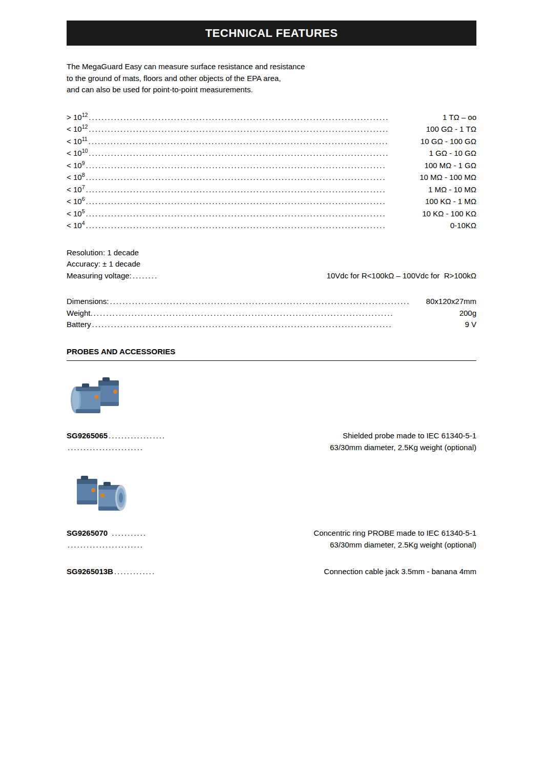TECHNICAL FEATURES
The MegaGuard Easy can measure surface resistance and resistance
to the ground of mats, floors and other objects of the EPA area,
and can also be used for point-to-point measurements.
> 1012 ............................................................................................... 1 TΩ – oo
< 1012 ............................................................................................... 100 GΩ - 1 TΩ
< 1011 ............................................................................................... 10 GΩ - 100 GΩ
< 1010 ............................................................................................... 1 GΩ - 10 GΩ
< 109 ............................................................................................... 100 MΩ - 1 GΩ
< 108 ............................................................................................... 10 MΩ - 100 MΩ
< 107 ............................................................................................... 1 MΩ - 10 MΩ
< 106 ............................................................................................... 100 KΩ - 1 MΩ
< 105 ............................................................................................... 10 KΩ - 100 KΩ
< 104 ............................................................................................... 0-10KΩ
Resolution: 1 decade
Accuracy: ± 1 decade
Measuring voltage: ........ 10Vdc for R<100kΩ – 100Vdc for R>100kΩ
Dimensions: ............................................................................................... 80x120x27mm
Weight. ............................................................................................... 200g
Battery ............................................................................................... 9 V
PROBES AND ACCESSORIES
SG9265065 .................. Shielded probe made to IEC 61340-5-1
........................ 63/30mm diameter, 2.5Kg weight (optional)
SG9265070 ........... Concentric ring PROBE made to IEC 61340-5-1
........................ 63/30mm diameter, 2.5Kg weight (optional)
SG9265013B ............. Connection cable jack 3.5mm - banana 4mm